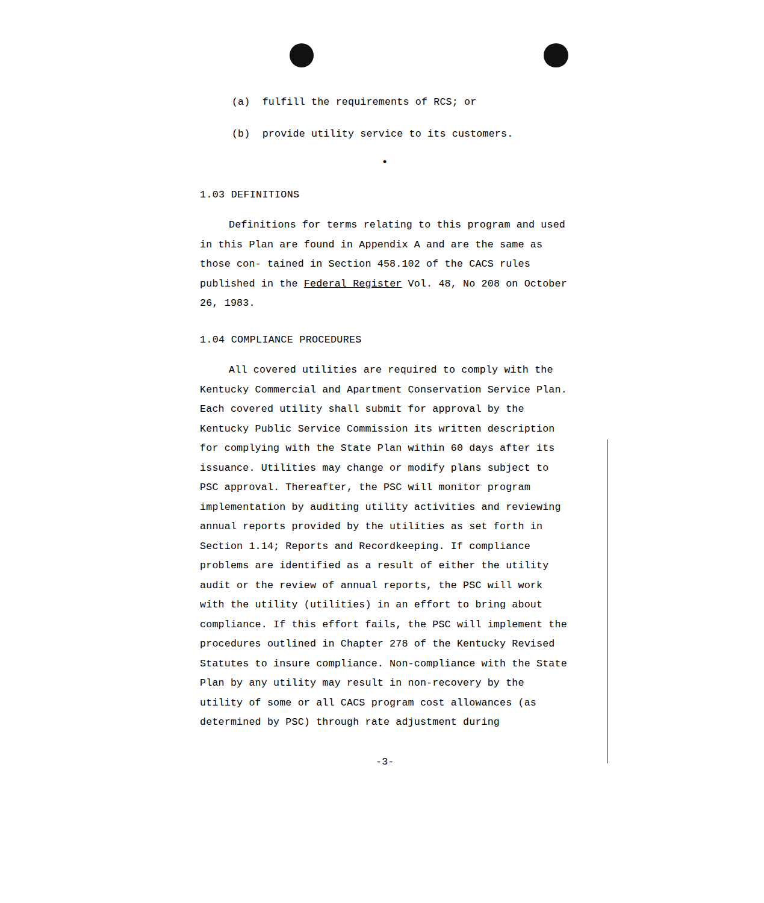(a) fulfill the requirements of RCS; or
(b) provide utility service to its customers.
•
1.03 DEFINITIONS
Definitions for terms relating to this program and used in this Plan are found in Appendix A and are the same as those con- tained in Section 458.102 of the CACS rules published in the Federal Register Vol. 48, No 208 on October 26, 1983.
1.04 COMPLIANCE PROCEDURES
All covered utilities are required to comply with the Kentucky Commercial and Apartment Conservation Service Plan. Each covered utility shall submit for approval by the Kentucky Public Service Commission its written description for complying with the State Plan within 60 days after its issuance. Utilities may change or modify plans subject to PSC approval. Thereafter, the PSC will monitor program implementation by auditing utility activities and reviewing annual reports provided by the utilities as set forth in Section 1.14; Reports and Recordkeeping. If compliance problems are identified as a result of either the utility audit or the review of annual reports, the PSC will work with the utility (utilities) in an effort to bring about compliance. If this effort fails, the PSC will implement the procedures outlined in Chapter 278 of the Kentucky Revised Statutes to insure compliance. Non-compliance with the State Plan by any utility may result in non-recovery by the utility of some or all CACS program cost allowances (as determined by PSC) through rate adjustment during
-3-